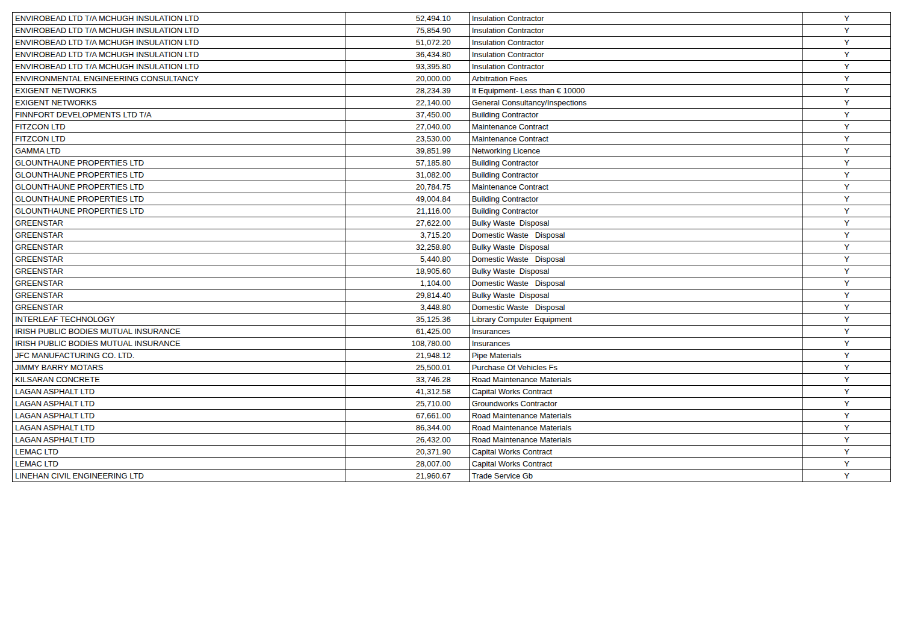| ENVIROBEAD LTD T/A MCHUGH INSULATION LTD | 52,494.10 | Insulation Contractor | Y |
| ENVIROBEAD LTD T/A MCHUGH INSULATION LTD | 75,854.90 | Insulation Contractor | Y |
| ENVIROBEAD LTD T/A MCHUGH INSULATION LTD | 51,072.20 | Insulation Contractor | Y |
| ENVIROBEAD LTD T/A MCHUGH INSULATION LTD | 36,434.80 | Insulation Contractor | Y |
| ENVIROBEAD LTD T/A MCHUGH INSULATION LTD | 93,395.80 | Insulation Contractor | Y |
| ENVIRONMENTAL ENGINEERING CONSULTANCY | 20,000.00 | Arbitration Fees | Y |
| EXIGENT NETWORKS | 28,234.39 | It Equipment- Less than € 10000 | Y |
| EXIGENT NETWORKS | 22,140.00 | General Consultancy/Inspections | Y |
| FINNFORT DEVELOPMENTS LTD T/A | 37,450.00 | Building Contractor | Y |
| FITZCON LTD | 27,040.00 | Maintenance Contract | Y |
| FITZCON LTD | 23,530.00 | Maintenance Contract | Y |
| GAMMA LTD | 39,851.99 | Networking Licence | Y |
| GLOUNTHAUNE PROPERTIES LTD | 57,185.80 | Building Contractor | Y |
| GLOUNTHAUNE PROPERTIES LTD | 31,082.00 | Building Contractor | Y |
| GLOUNTHAUNE PROPERTIES LTD | 20,784.75 | Maintenance Contract | Y |
| GLOUNTHAUNE PROPERTIES LTD | 49,004.84 | Building Contractor | Y |
| GLOUNTHAUNE PROPERTIES LTD | 21,116.00 | Building Contractor | Y |
| GREENSTAR | 27,622.00 | Bulky Waste Disposal | Y |
| GREENSTAR | 3,715.20 | Domestic Waste Disposal | Y |
| GREENSTAR | 32,258.80 | Bulky Waste Disposal | Y |
| GREENSTAR | 5,440.80 | Domestic Waste Disposal | Y |
| GREENSTAR | 18,905.60 | Bulky Waste Disposal | Y |
| GREENSTAR | 1,104.00 | Domestic Waste Disposal | Y |
| GREENSTAR | 29,814.40 | Bulky Waste Disposal | Y |
| GREENSTAR | 3,448.80 | Domestic Waste Disposal | Y |
| INTERLEAF TECHNOLOGY | 35,125.36 | Library Computer Equipment | Y |
| IRISH PUBLIC BODIES MUTUAL INSURANCE | 61,425.00 | Insurances | Y |
| IRISH PUBLIC BODIES MUTUAL INSURANCE | 108,780.00 | Insurances | Y |
| JFC MANUFACTURING CO. LTD. | 21,948.12 | Pipe Materials | Y |
| JIMMY BARRY MOTARS | 25,500.01 | Purchase Of Vehicles Fs | Y |
| KILSARAN CONCRETE | 33,746.28 | Road Maintenance Materials | Y |
| LAGAN ASPHALT LTD | 41,312.58 | Capital Works Contract | Y |
| LAGAN ASPHALT LTD | 25,710.00 | Groundworks Contractor | Y |
| LAGAN ASPHALT LTD | 67,661.00 | Road Maintenance Materials | Y |
| LAGAN ASPHALT LTD | 86,344.00 | Road Maintenance Materials | Y |
| LAGAN ASPHALT LTD | 26,432.00 | Road Maintenance Materials | Y |
| LEMAC LTD | 20,371.90 | Capital Works Contract | Y |
| LEMAC LTD | 28,007.00 | Capital Works Contract | Y |
| LINEHAN CIVIL ENGINEERING LTD | 21,960.67 | Trade Service Gb | Y |